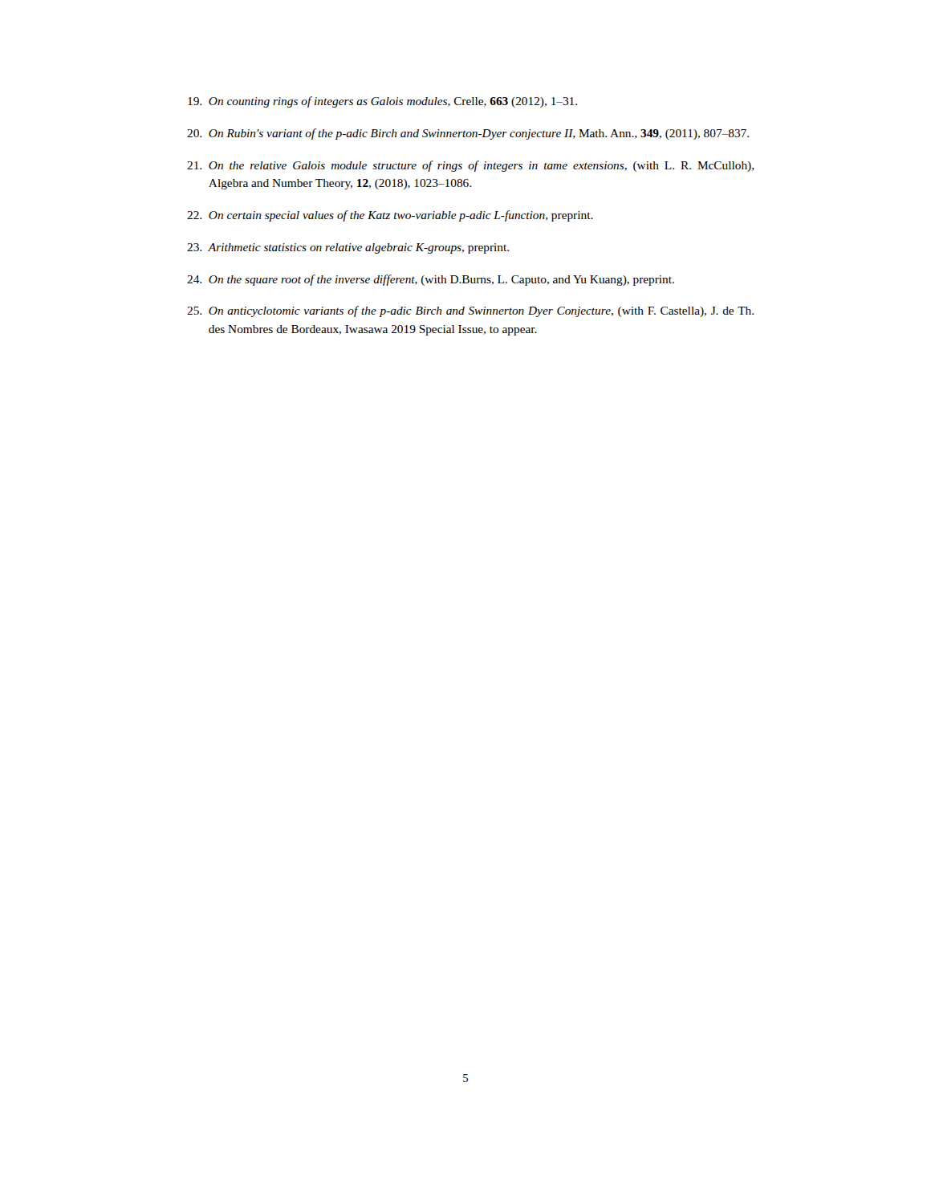19. On counting rings of integers as Galois modules, Crelle, 663 (2012), 1–31.
20. On Rubin's variant of the p-adic Birch and Swinnerton-Dyer conjecture II, Math. Ann., 349, (2011), 807–837.
21. On the relative Galois module structure of rings of integers in tame extensions, (with L. R. McCulloh), Algebra and Number Theory, 12, (2018), 1023–1086.
22. On certain special values of the Katz two-variable p-adic L-function, preprint.
23. Arithmetic statistics on relative algebraic K-groups, preprint.
24. On the square root of the inverse different, (with D.Burns, L. Caputo, and Yu Kuang), preprint.
25. On anticyclotomic variants of the p-adic Birch and Swinnerton Dyer Conjecture, (with F. Castella), J. de Th. des Nombres de Bordeaux, Iwasawa 2019 Special Issue, to appear.
5